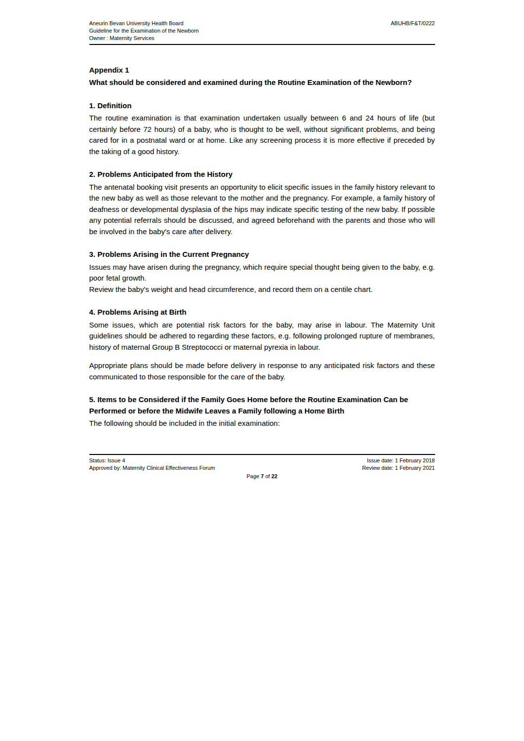Aneurin Bevan University Health Board
Guideline for the Examination of the Newborn
Owner : Maternity Services
ABUHB/F&T/0222
Appendix 1
What should be considered and examined during the Routine Examination of the Newborn?
1. Definition
The routine examination is that examination undertaken usually between 6 and 24 hours of life (but certainly before 72 hours) of a baby, who is thought to be well, without significant problems, and being cared for in a postnatal ward or at home. Like any screening process it is more effective if preceded by the taking of a good history.
2. Problems Anticipated from the History
The antenatal booking visit presents an opportunity to elicit specific issues in the family history relevant to the new baby as well as those relevant to the mother and the pregnancy. For example, a family history of deafness or developmental dysplasia of the hips may indicate specific testing of the new baby. If possible any potential referrals should be discussed, and agreed beforehand with the parents and those who will be involved in the baby's care after delivery.
3. Problems Arising in the Current Pregnancy
Issues may have arisen during the pregnancy, which require special thought being given to the baby, e.g. poor fetal growth.
Review the baby's weight and head circumference, and record them on a centile chart.
4. Problems Arising at Birth
Some issues, which are potential risk factors for the baby, may arise in labour. The Maternity Unit guidelines should be adhered to regarding these factors, e.g. following prolonged rupture of membranes, history of maternal Group B Streptococci or maternal pyrexia in labour.
Appropriate plans should be made before delivery in response to any anticipated risk factors and these communicated to those responsible for the care of the baby.
5. Items to be Considered if the Family Goes Home before the Routine Examination Can be Performed or before the Midwife Leaves a Family following a Home Birth
The following should be included in the initial examination:
Status: Issue 4
Approved by: Maternity Clinical Effectiveness Forum
Issue date: 1 February 2018
Review date: 1 February 2021
Page 7 of 22